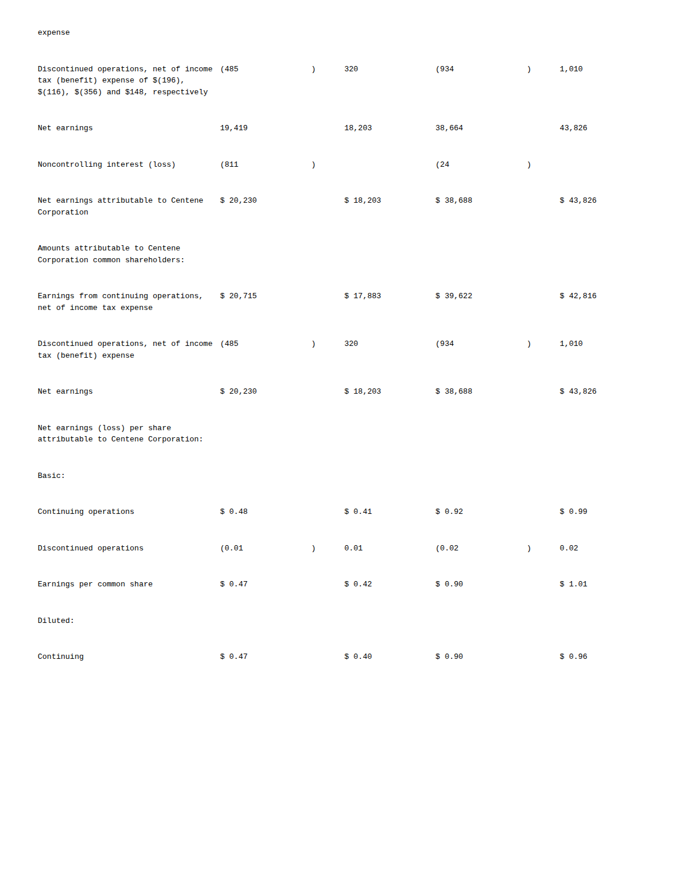| expense | | | | | | |
| Discontinued operations, net of income tax (benefit) expense of $(196), $(116), $(356) and $148, respectively | (485 | ) | 320 | (934 | ) | 1,010 |
| Net earnings | 19,419 | | 18,203 | 38,664 | | 43,826 |
| Noncontrolling interest (loss) | (811 | ) | | (24 | ) | |
| Net earnings attributable to Centene Corporation | $ 20,230 | | $ 18,203 | $ 38,688 | | $ 43,826 |
| Amounts attributable to Centene Corporation common shareholders: | | | | | | |
| Earnings from continuing operations, net of income tax expense | $ 20,715 | | $ 17,883 | $ 39,622 | | $ 42,816 |
| Discontinued operations, net of income tax (benefit) expense | (485 | ) | 320 | (934 | ) | 1,010 |
| Net earnings | $ 20,230 | | $ 18,203 | $ 38,688 | | $ 43,826 |
| Net earnings (loss) per share attributable to Centene Corporation: | | | | | | |
| Basic: | | | | | | |
| Continuing operations | $ 0.48 | | $ 0.41 | $ 0.92 | | $ 0.99 |
| Discontinued operations | (0.01 | ) | 0.01 | (0.02 | ) | 0.02 |
| Earnings per common share | $ 0.47 | | $ 0.42 | $ 0.90 | | $ 1.01 |
| Diluted: | | | | | | |
| Continuing | $ 0.47 | | $ 0.40 | $ 0.90 | | $ 0.96 |